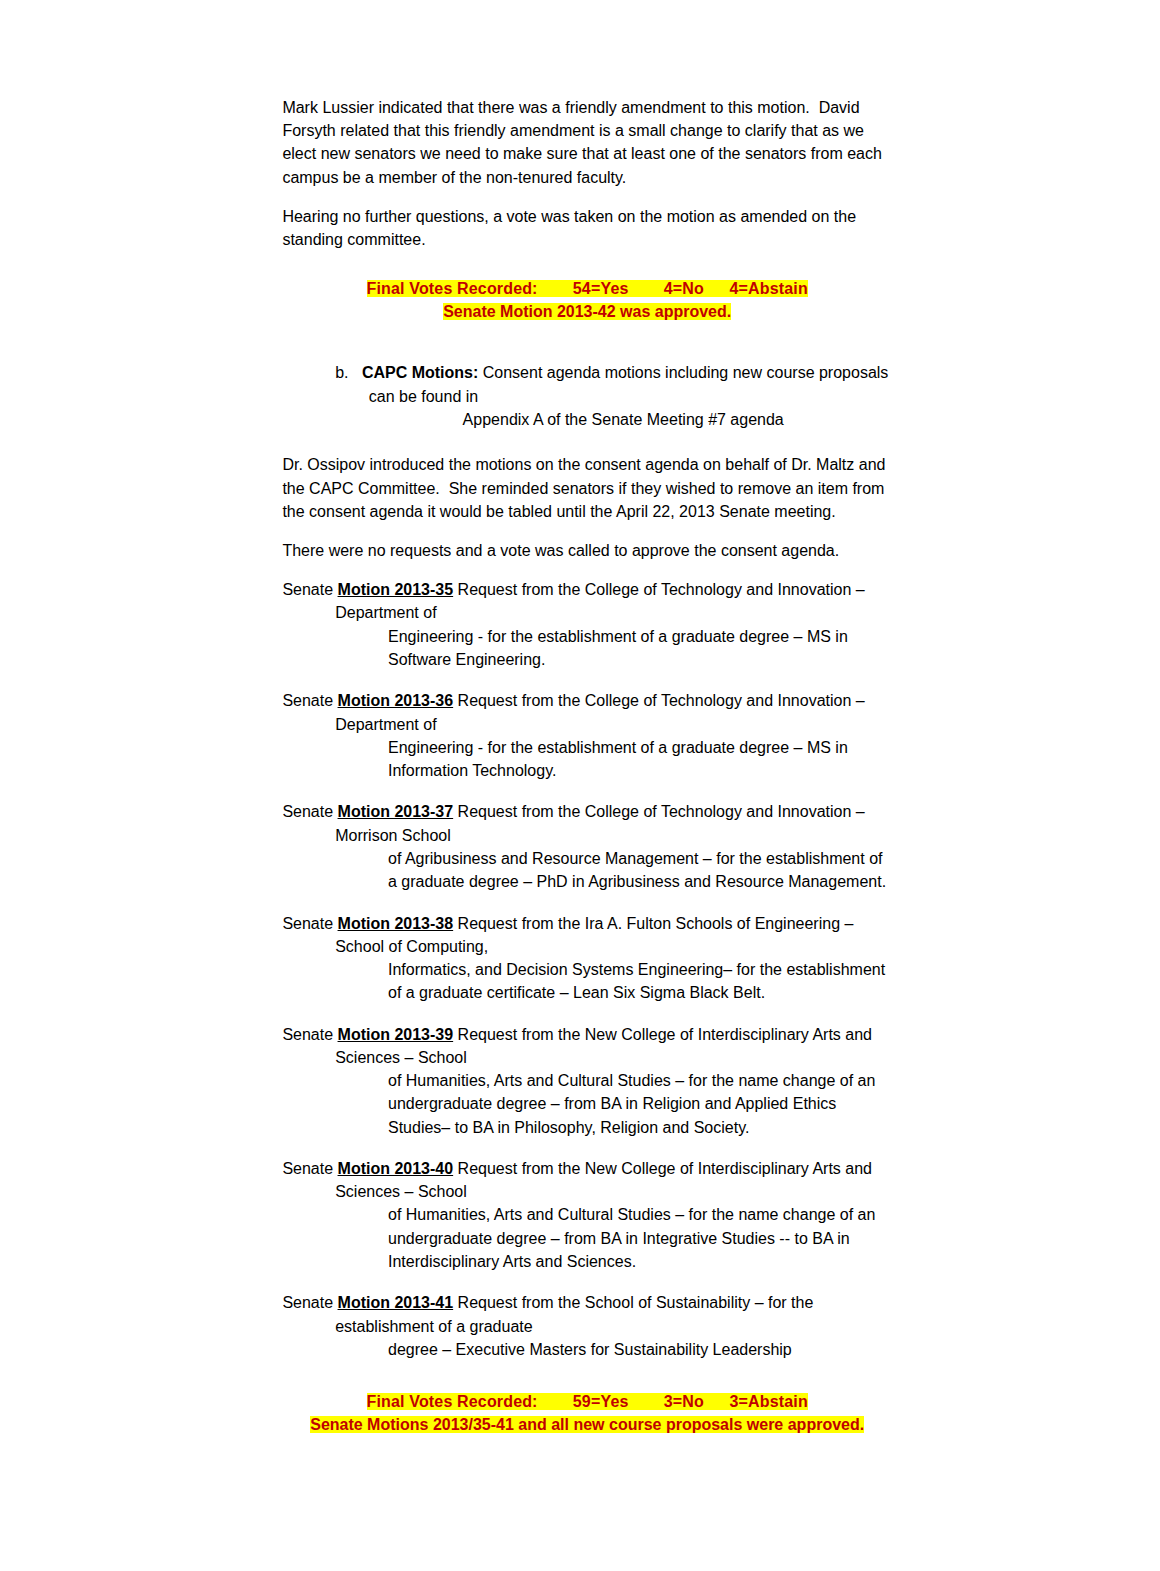Mark Lussier indicated that there was a friendly amendment to this motion. David Forsyth related that this friendly amendment is a small change to clarify that as we elect new senators we need to make sure that at least one of the senators from each campus be a member of the non-tenured faculty.
Hearing no further questions, a vote was taken on the motion as amended on the standing committee.
Final Votes Recorded: 54=Yes 4=No 4=Abstain
Senate Motion 2013-42 was approved.
b. CAPC Motions: Consent agenda motions including new course proposals can be found in Appendix A of the Senate Meeting #7 agenda
Dr. Ossipov introduced the motions on the consent agenda on behalf of Dr. Maltz and the CAPC Committee. She reminded senators if they wished to remove an item from the consent agenda it would be tabled until the April 22, 2013 Senate meeting.
There were no requests and a vote was called to approve the consent agenda.
Senate Motion 2013-35 Request from the College of Technology and Innovation – Department of Engineering - for the establishment of a graduate degree – MS in Software Engineering.
Senate Motion 2013-36 Request from the College of Technology and Innovation – Department of Engineering - for the establishment of a graduate degree – MS in Information Technology.
Senate Motion 2013-37 Request from the College of Technology and Innovation – Morrison School of Agribusiness and Resource Management – for the establishment of a graduate degree – PhD in Agribusiness and Resource Management.
Senate Motion 2013-38 Request from the Ira A. Fulton Schools of Engineering – School of Computing, Informatics, and Decision Systems Engineering– for the establishment of a graduate certificate – Lean Six Sigma Black Belt.
Senate Motion 2013-39 Request from the New College of Interdisciplinary Arts and Sciences – School of Humanities, Arts and Cultural Studies – for the name change of an undergraduate degree – from BA in Religion and Applied Ethics Studies– to BA in Philosophy, Religion and Society.
Senate Motion 2013-40 Request from the New College of Interdisciplinary Arts and Sciences – School of Humanities, Arts and Cultural Studies – for the name change of an undergraduate degree – from BA in Integrative Studies -- to BA in Interdisciplinary Arts and Sciences.
Senate Motion 2013-41 Request from the School of Sustainability – for the establishment of a graduate degree – Executive Masters for Sustainability Leadership
Final Votes Recorded: 59=Yes 3=No 3=Abstain
Senate Motions 2013/35-41 and all new course proposals were approved.